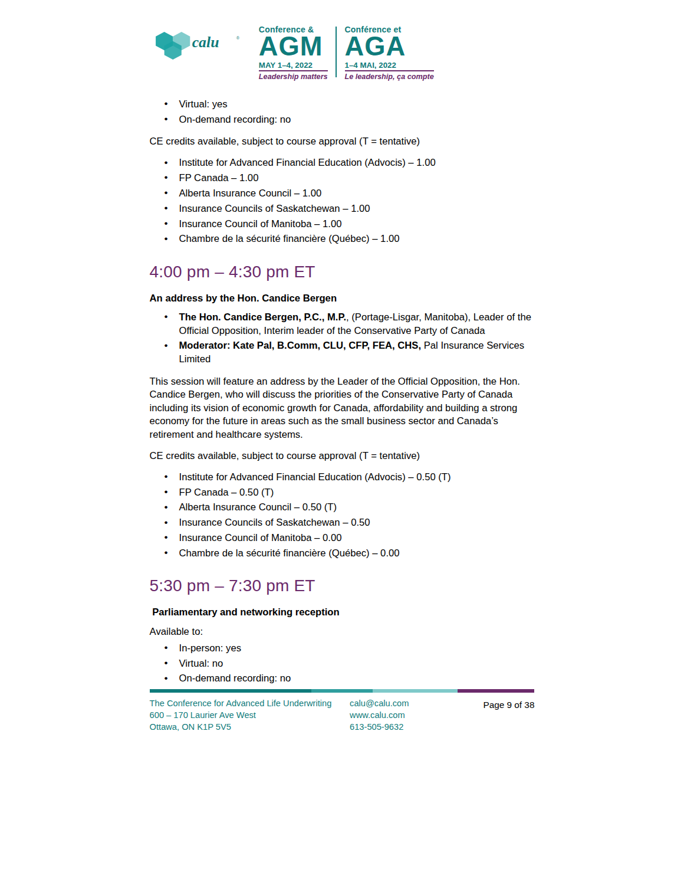calu ®
Conference &
AGM
MAY 1–4, 2022
Leadership matters
Conférence et
AGA
1–4 MAI, 2022
Le leadership, ça compte
Virtual: yes
On-demand recording: no
CE credits available, subject to course approval (T = tentative)
Institute for Advanced Financial Education (Advocis) – 1.00
FP Canada – 1.00
Alberta Insurance Council – 1.00
Insurance Councils of Saskatchewan – 1.00
Insurance Council of Manitoba – 1.00
Chambre de la sécurité financière (Québec) – 1.00
4:00 pm – 4:30 pm ET
An address by the Hon. Candice Bergen
The Hon. Candice Bergen, P.C., M.P., (Portage-Lisgar, Manitoba), Leader of the Official Opposition, Interim leader of the Conservative Party of Canada
Moderator: Kate Pal, B.Comm, CLU, CFP, FEA, CHS, Pal Insurance Services Limited
This session will feature an address by the Leader of the Official Opposition, the Hon. Candice Bergen, who will discuss the priorities of the Conservative Party of Canada including its vision of economic growth for Canada, affordability and building a strong economy for the future in areas such as the small business sector and Canada’s retirement and healthcare systems.
CE credits available, subject to course approval (T = tentative)
Institute for Advanced Financial Education (Advocis) – 0.50 (T)
FP Canada – 0.50 (T)
Alberta Insurance Council – 0.50 (T)
Insurance Councils of Saskatchewan – 0.50
Insurance Council of Manitoba – 0.00
Chambre de la sécurité financière (Québec) – 0.00
5:30 pm – 7:30 pm ET
Parliamentary and networking reception
Available to:
In-person: yes
Virtual: no
On-demand recording: no
The Conference for Advanced Life Underwriting
600 – 170 Laurier Ave West
Ottawa, ON K1P 5V5
calu@calu.com
www.calu.com
613-505-9632
Page 9 of 38